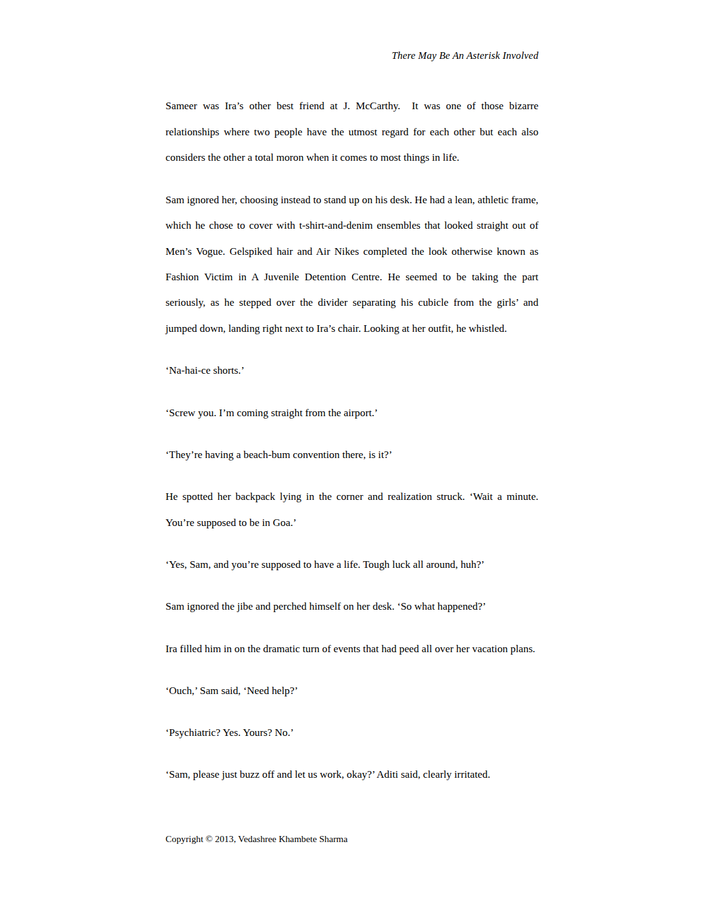There May Be An Asterisk Involved
Sameer was Ira’s other best friend at J. McCarthy. It was one of those bizarre relationships where two people have the utmost regard for each other but each also considers the other a total moron when it comes to most things in life.
Sam ignored her, choosing instead to stand up on his desk. He had a lean, athletic frame, which he chose to cover with t-shirt-and-denim ensembles that looked straight out of Men’s Vogue. Gelspiked hair and Air Nikes completed the look otherwise known as Fashion Victim in A Juvenile Detention Centre. He seemed to be taking the part seriously, as he stepped over the divider separating his cubicle from the girls’ and jumped down, landing right next to Ira’s chair. Looking at her outfit, he whistled.
‘Na-hai-ce shorts.’
‘Screw you. I’m coming straight from the airport.’
‘They’re having a beach-bum convention there, is it?’
He spotted her backpack lying in the corner and realization struck. ‘Wait a minute. You’re supposed to be in Goa.’
‘Yes, Sam, and you’re supposed to have a life. Tough luck all around, huh?’
Sam ignored the jibe and perched himself on her desk. ‘So what happened?’
Ira filled him in on the dramatic turn of events that had peed all over her vacation plans.
‘Ouch,’ Sam said, ‘Need help?’
‘Psychiatric? Yes. Yours? No.’
‘Sam, please just buzz off and let us work, okay?’ Aditi said, clearly irritated.
Copyright © 2013, Vedashree Khambete Sharma